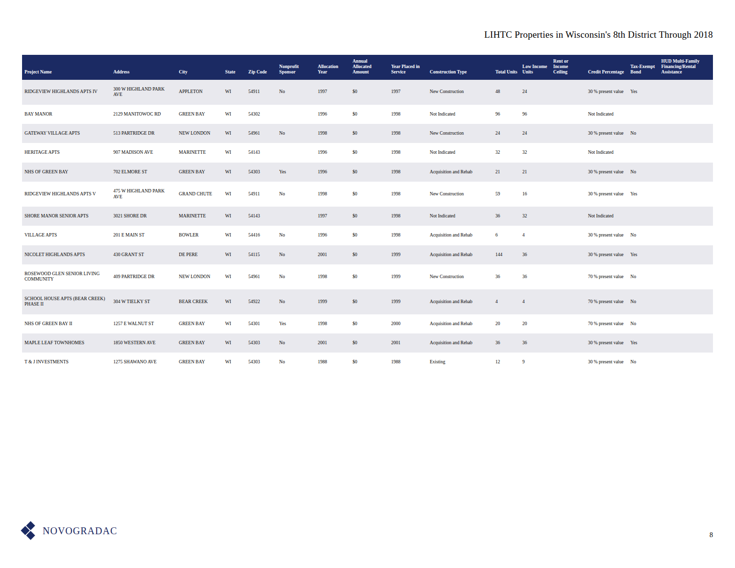LIHTC Properties in Wisconsin's 8th District Through 2018
| Project Name | Address | City | State | Zip Code | Nonprofit Sponsor | Allocation Year | Annual Allocated Amount | Year Placed in Service | Construction Type | Total Units | Low Income Units | Rent or Income Ceiling | Credit Percentage | Tax-Exempt Bond | HUD Multi-Family Financing/Rental Assistance |
| --- | --- | --- | --- | --- | --- | --- | --- | --- | --- | --- | --- | --- | --- | --- | --- |
| RIDGEVIEW HIGHLANDS APTS IV | 300 W HIGHLAND PARK AVE | APPLETON | WI | 54911 | No | 1997 | $0 | 1997 | New Construction | 48 | 24 | | 30 % present value | Yes | |
| BAY MANOR | 2129 MANITOWOC RD | GREEN BAY | WI | 54302 | | 1996 | $0 | 1998 | Not Indicated | 96 | 96 | | Not Indicated | | |
| GATEWAY VILLAGE APTS | 513 PARTRIDGE DR | NEW LONDON | WI | 54961 | No | 1998 | $0 | 1998 | New Construction | 24 | 24 | | 30 % present value | No | |
| HERITAGE APTS | 907 MADISON AVE | MARINETTE | WI | 54143 | | 1996 | $0 | 1998 | Not Indicated | 32 | 32 | | Not Indicated | | |
| NHS OF GREEN BAY | 702 ELMORE ST | GREEN BAY | WI | 54303 | Yes | 1996 | $0 | 1998 | Acquisition and Rehab | 21 | 21 | | 30 % present value | No | |
| RIDGEVIEW HIGHLANDS APTS V | 475 W HIGHLAND PARK AVE | GRAND CHUTE | WI | 54911 | No | 1998 | $0 | 1998 | New Construction | 59 | 16 | | 30 % present value | Yes | |
| SHORE MANOR SENIOR APTS | 3021 SHORE DR | MARINETTE | WI | 54143 | | 1997 | $0 | 1998 | Not Indicated | 36 | 32 | | Not Indicated | | |
| VILLAGE APTS | 201 E MAIN ST | BOWLER | WI | 54416 | No | 1996 | $0 | 1998 | Acquisition and Rehab | 6 | 4 | | 30 % present value | No | |
| NICOLET HIGHLANDS APTS | 430 GRANT ST | DE PERE | WI | 54115 | No | 2001 | $0 | 1999 | Acquisition and Rehab | 144 | 36 | | 30 % present value | Yes | |
| ROSEWOOD GLEN SENIOR LIVING COMMUNITY | 409 PARTRIDGE DR | NEW LONDON | WI | 54961 | No | 1998 | $0 | 1999 | New Construction | 36 | 36 | | 70 % present value | No | |
| SCHOOL HOUSE APTS (BEAR CREEK) PHASE II | 304 W TIELKY ST | BEAR CREEK | WI | 54922 | No | 1999 | $0 | 1999 | Acquisition and Rehab | 4 | 4 | | 70 % present value | No | |
| NHS OF GREEN BAY II | 1257 E WALNUT ST | GREEN BAY | WI | 54301 | Yes | 1998 | $0 | 2000 | Acquisition and Rehab | 20 | 20 | | 70 % present value | No | |
| MAPLE LEAF TOWNHOMES | 1850 WESTERN AVE | GREEN BAY | WI | 54303 | No | 2001 | $0 | 2001 | Acquisition and Rehab | 36 | 36 | | 30 % present value | Yes | |
| T & J INVESTMENTS | 1275 SHAWANO AVE | GREEN BAY | WI | 54303 | No | 1988 | $0 | 1988 | Existing | 12 | 9 | | 30 % present value | No | |
NOVOGRADAC
8